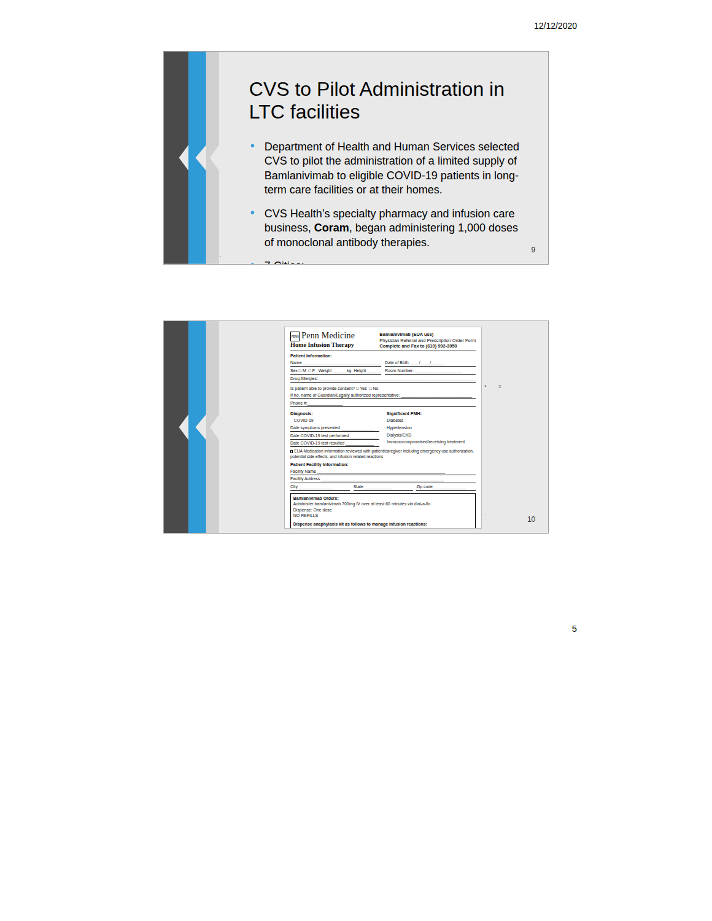12/12/2020
. .
CVS to Pilot Administration in LTC facilities
Department of Health and Human Services selected CVS to pilot the administration of a limited supply of Bamlanivimab to eligible COVID-19 patients in long-term care facilities or at their homes.
CVS Health’s specialty pharmacy and infusion care business, Coram, began administering 1,000 doses of monoclonal antibody therapies.
7 Cities:
Boston, Chicago, Cleveland, Los Angeles, Milwaukee, Minneapolis and Tampa
9
• x .
PENN Penn Medicine Home Infusion Therapy
Bamlanivimab (EUA use)
Physician Referral and Prescription Order Form
Complete and Fax to (610) 992-3950
Patient Information:
Name ______________________________________
Date of Birth ____/____/______
Sex □ M □ F Weight ______kg Height ______cm
Room Number: ____________________
Drug Allergies: ______________________________________________________________________
Is patient able to provide consent? □ Yes □ No
If no, name of Guardian/Legally authorized representative: ______________________________
Phone #:_______________
Diagnosis:
COVID-19
Date symptoms presented ______________
Date COVID-19 test performed____________
Date COVID-19 test resulted ____________
Significant PMH:
Diabetes
Hypertension
Dialysis/CKD
Immunocompromised/receiving treatment
EUA Medication information reviewed with patient/caregiver including emergency use authorization, potential side effects, and infusion related reactions
Patient Facility Information:
Facility Name ______________________________________________________
Facility Address ____________________________________________________
City_______________
State____________
Zip code______________
Bamlanivimab Orders:
Administer bamlanivimab 700mg IV over at least 60 minutes via dial-a-flo
Dispense: One dose
NO REFILLS
Dispense anaphylaxis kit as follows to manage infusion reactions:
Epinephrine 0.3mg/0.3 ml IM to anterior thigh every 15 min PRN anaphylaxis. Dispense 2 doses.
Diphenhydramine 50 mg IM or IV slowly over 5 minutes as needed for anaphylaxis. Dispense 2 doses.
Dispense ancillary supplies and equipment needed to provide this home infusion therapy.
Ordering Physician or Nurse Practitioner Information:
Physician or Nurse Practitioner Full Name: ______________________________________
NPI number ______________________________
Address ____________________________________________________
City_______________
State____________
Zip ____________
Office contact ______________________________
Phone ______________________
Fax______________________
MD/NP Signature (Required) Date:
If Verbal order: Received by: Read back & confirmed on:
10
5